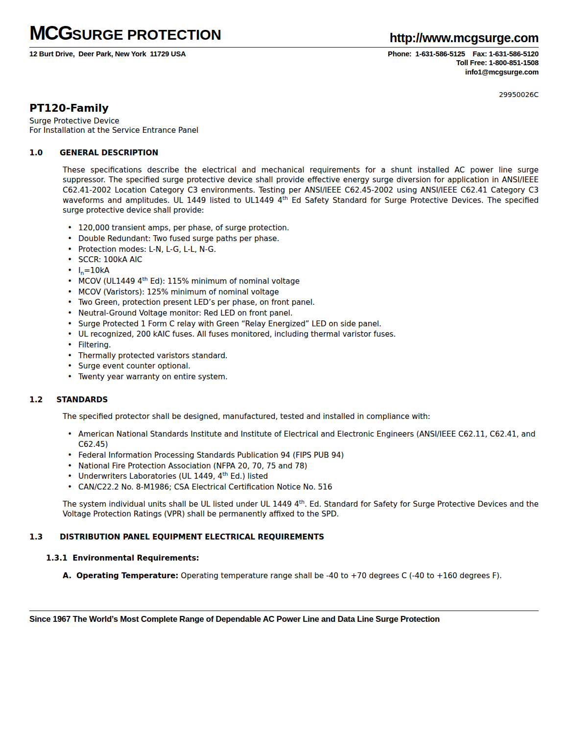MCG SURGE PROTECTION
http://www.mcgsurge.com
12 Burt Drive, Deer Park, New York 11729 USA
Phone: 1-631-586-5125 Fax: 1-631-586-5120
Toll Free: 1-800-851-1508
info1@mcgsurge.com
29950026C
PT120-Family
Surge Protective Device
For Installation at the Service Entrance Panel
1.0 GENERAL DESCRIPTION
These specifications describe the electrical and mechanical requirements for a shunt installed AC power line surge suppressor. The specified surge protective device shall provide effective energy surge diversion for application in ANSI/IEEE C62.41-2002 Location Category C3 environments. Testing per ANSI/IEEE C62.45-2002 using ANSI/IEEE C62.41 Category C3 waveforms and amplitudes. UL 1449 listed to UL1449 4th Ed Safety Standard for Surge Protective Devices. The specified surge protective device shall provide:
120,000 transient amps, per phase, of surge protection.
Double Redundant: Two fused surge paths per phase.
Protection modes: L-N, L-G, L-L, N-G.
SCCR: 100kA AIC
In=10kA
MCOV (UL1449 4th Ed): 115% minimum of nominal voltage
MCOV (Varistors): 125% minimum of nominal voltage
Two Green, protection present LED’s per phase, on front panel.
Neutral-Ground Voltage monitor: Red LED on front panel.
Surge Protected 1 Form C relay with Green “Relay Energized” LED on side panel.
UL recognized, 200 kAIC fuses. All fuses monitored, including thermal varistor fuses.
Filtering.
Thermally protected varistors standard.
Surge event counter optional.
Twenty year warranty on entire system.
1.2 STANDARDS
The specified protector shall be designed, manufactured, tested and installed in compliance with:
American National Standards Institute and Institute of Electrical and Electronic Engineers (ANSI/IEEE C62.11, C62.41, and C62.45)
Federal Information Processing Standards Publication 94 (FIPS PUB 94)
National Fire Protection Association (NFPA 20, 70, 75 and 78)
Underwriters Laboratories (UL 1449, 4th Ed.) listed
CAN/C22.2 No. 8-M1986; CSA Electrical Certification Notice No. 516
The system individual units shall be UL listed under UL 1449 4th. Ed. Standard for Safety for Surge Protective Devices and the Voltage Protection Ratings (VPR) shall be permanently affixed to the SPD.
1.3 DISTRIBUTION PANEL EQUIPMENT ELECTRICAL REQUIREMENTS
1.3.1 Environmental Requirements:
A. Operating Temperature: Operating temperature range shall be -40 to +70 degrees C (-40 to +160 degrees F).
Since 1967 The World’s Most Complete Range of Dependable AC Power Line and Data Line Surge Protection